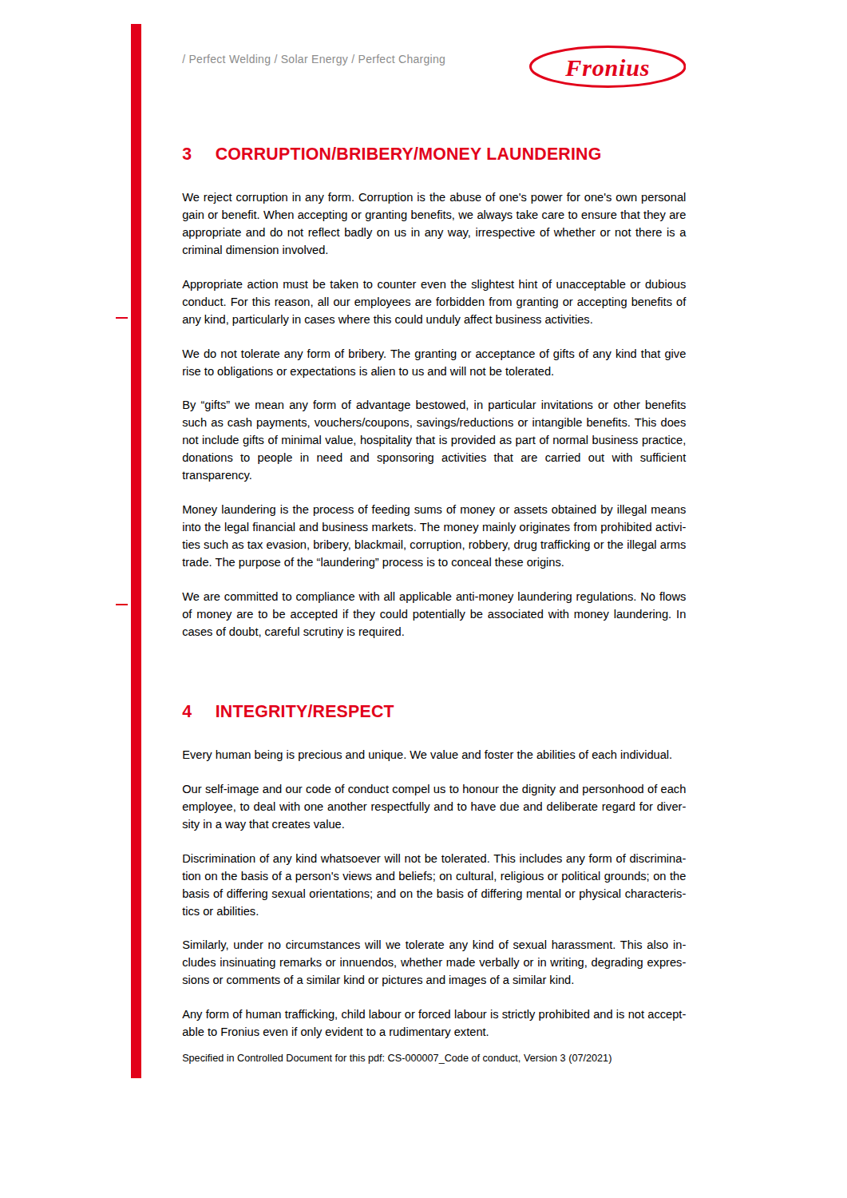/ Perfect Welding / Solar Energy / Perfect Charging
Fronius
3 CORRUPTION/BRIBERY/MONEY LAUNDERING
We reject corruption in any form. Corruption is the abuse of one's power for one's own personal gain or benefit. When accepting or granting benefits, we always take care to ensure that they are appropriate and do not reflect badly on us in any way, irrespective of whether or not there is a criminal dimension involved.
Appropriate action must be taken to counter even the slightest hint of unacceptable or dubious conduct. For this reason, all our employees are forbidden from granting or accepting benefits of any kind, particularly in cases where this could unduly affect business activities.
We do not tolerate any form of bribery. The granting or acceptance of gifts of any kind that give rise to obligations or expectations is alien to us and will not be tolerated.
By “gifts” we mean any form of advantage bestowed, in particular invitations or other benefits such as cash payments, vouchers/coupons, savings/reductions or intangible benefits. This does not include gifts of minimal value, hospitality that is provided as part of normal business practice, donations to people in need and sponsoring activities that are carried out with sufficient transparency.
Money laundering is the process of feeding sums of money or assets obtained by illegal means into the legal financial and business markets. The money mainly originates from prohibited activities such as tax evasion, bribery, blackmail, corruption, robbery, drug trafficking or the illegal arms trade. The purpose of the “laundering” process is to conceal these origins.
We are committed to compliance with all applicable anti-money laundering regulations. No flows of money are to be accepted if they could potentially be associated with money laundering. In cases of doubt, careful scrutiny is required.
4 INTEGRITY/RESPECT
Every human being is precious and unique. We value and foster the abilities of each individual.
Our self-image and our code of conduct compel us to honour the dignity and personhood of each employee, to deal with one another respectfully and to have due and deliberate regard for diversity in a way that creates value.
Discrimination of any kind whatsoever will not be tolerated. This includes any form of discrimination on the basis of a person's views and beliefs; on cultural, religious or political grounds; on the basis of differing sexual orientations; and on the basis of differing mental or physical characteristics or abilities.
Similarly, under no circumstances will we tolerate any kind of sexual harassment. This also includes insinuating remarks or innuendos, whether made verbally or in writing, degrading expressions or comments of a similar kind or pictures and images of a similar kind.
Any form of human trafficking, child labour or forced labour is strictly prohibited and is not acceptable to Fronius even if only evident to a rudimentary extent.
Specified in Controlled Document for this pdf: CS-000007_Code of conduct, Version 3 (07/2021)